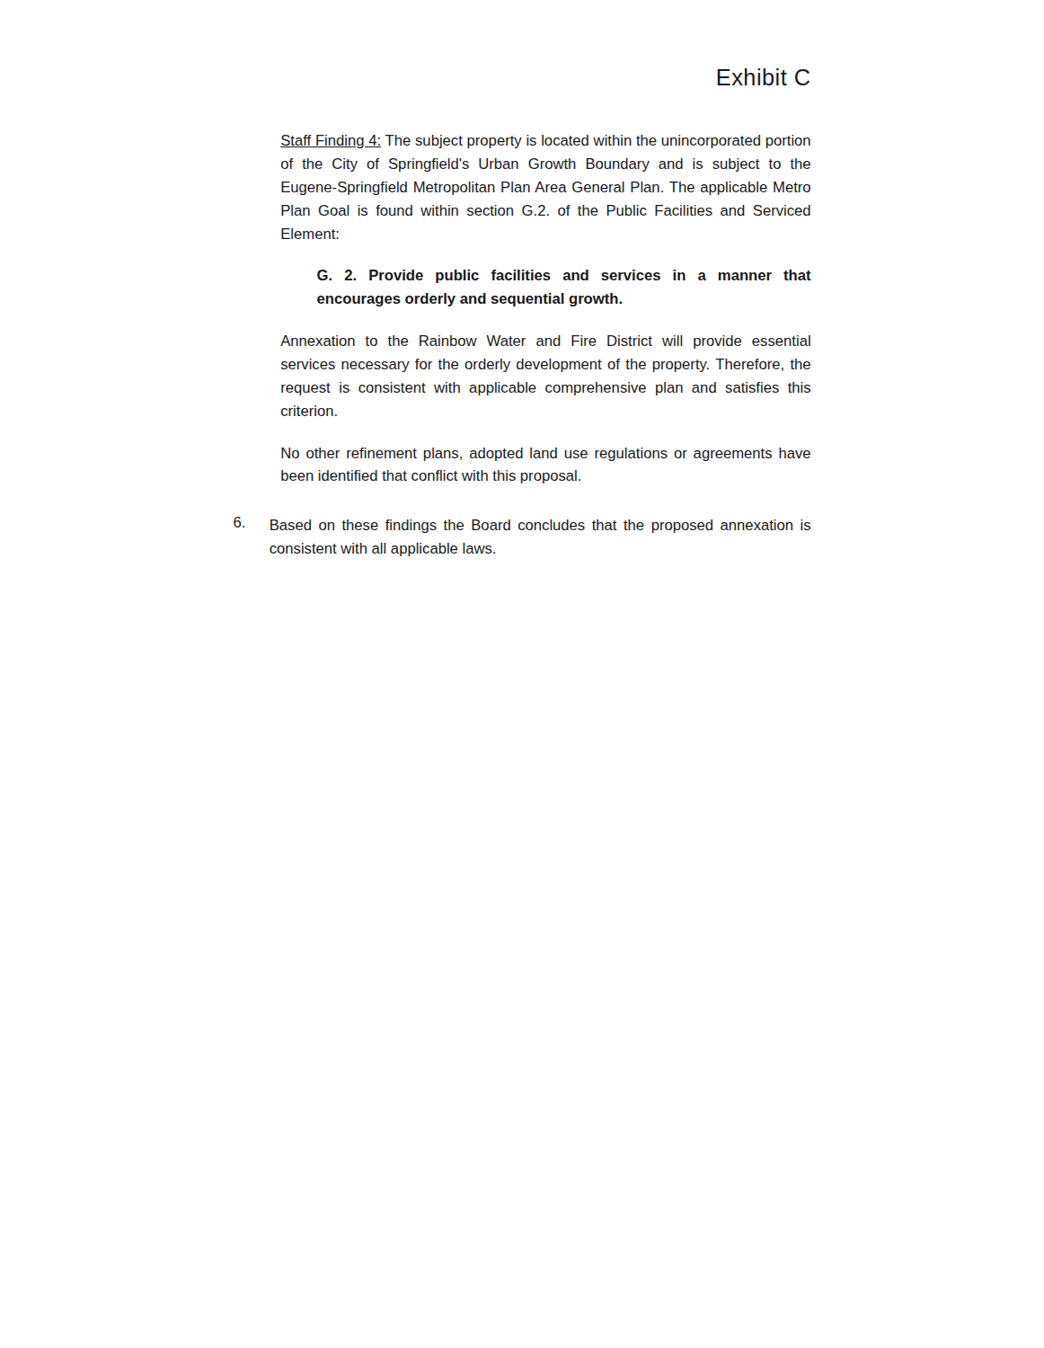Exhibit C
Staff Finding 4: The subject property is located within the unincorporated portion of the City of Springfield's Urban Growth Boundary and is subject to the Eugene-Springfield Metropolitan Plan Area General Plan. The applicable Metro Plan Goal is found within section G.2. of the Public Facilities and Serviced Element:
G. 2. Provide public facilities and services in a manner that encourages orderly and sequential growth.
Annexation to the Rainbow Water and Fire District will provide essential services necessary for the orderly development of the property. Therefore, the request is consistent with applicable comprehensive plan and satisfies this criterion.
No other refinement plans, adopted land use regulations or agreements have been identified that conflict with this proposal.
6.
Based on these findings the Board concludes that the proposed annexation is consistent with all applicable laws.